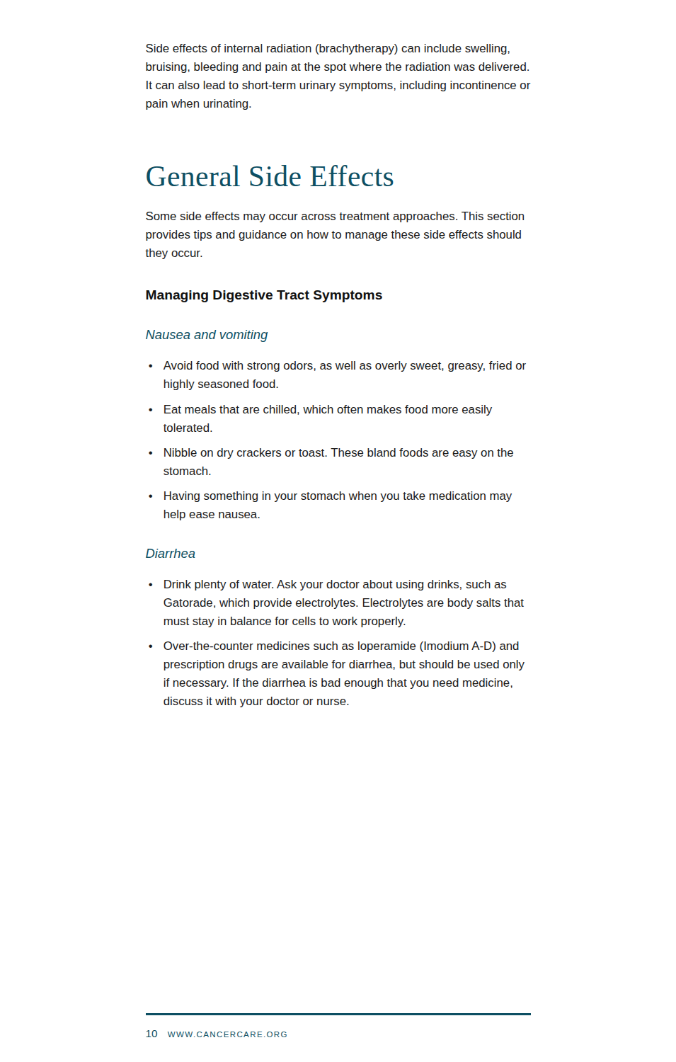Side effects of internal radiation (brachytherapy) can include swelling, bruising, bleeding and pain at the spot where the radiation was delivered. It can also lead to short-term urinary symptoms, including incontinence or pain when urinating.
General Side Effects
Some side effects may occur across treatment approaches. This section provides tips and guidance on how to manage these side effects should they occur.
Managing Digestive Tract Symptoms
Nausea and vomiting
Avoid food with strong odors, as well as overly sweet, greasy, fried or highly seasoned food.
Eat meals that are chilled, which often makes food more easily tolerated.
Nibble on dry crackers or toast. These bland foods are easy on the stomach.
Having something in your stomach when you take medication may help ease nausea.
Diarrhea
Drink plenty of water. Ask your doctor about using drinks, such as Gatorade, which provide electrolytes. Electrolytes are body salts that must stay in balance for cells to work properly.
Over-the-counter medicines such as loperamide (Imodium A-D) and prescription drugs are available for diarrhea, but should be used only if necessary. If the diarrhea is bad enough that you need medicine, discuss it with your doctor or nurse.
10 www.cancercare.org